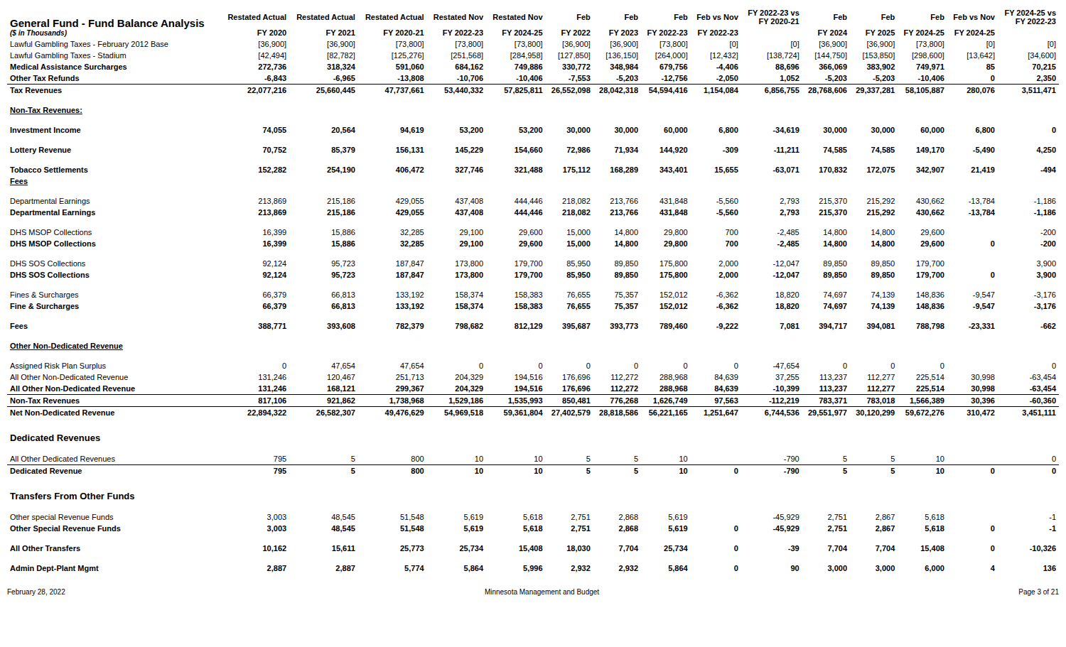| General Fund - Fund Balance Analysis ($ in Thousands) | Restated Actual | Restated Actual | Restated Actual | Restated Nov | Restated Nov | Feb | Feb | Feb | Feb vs Nov | FY 2022-23 vs FY 2020-21 | Feb | Feb | Feb | Feb vs Nov | FY 2024-25 vs FY 2022-23 |
| --- | --- | --- | --- | --- | --- | --- | --- | --- | --- | --- | --- | --- | --- | --- | --- |
| FY 2020 | FY 2021 | FY 2020-21 | FY 2022-23 | FY 2024-25 | FY 2022 | FY 2023 | FY 2022-23 | FY 2022-23 | | FY 2024 | FY 2025 | FY 2024-25 | FY 2024-25 | |
| Lawful Gambling Taxes - February 2012 Base | [36,900] | [36,900] | [73,800] | [73,800] | [73,800] | [36,900] | [36,900] | [73,800] | [0] | [0] | [36,900] | [36,900] | [73,800] | [0] | [0] |
| Lawful Gambling Taxes - Stadium | [42,494] | [82,782] | [125,276] | [251,568] | [284,958] | [127,850] | [136,150] | [264,000] | [12,432] | [138,724] | [144,750] | [153,850] | [298,600] | [13,642] | [34,600] |
| Medical Assistance Surcharges | 272,736 | 318,324 | 591,060 | 684,162 | 749,886 | 330,772 | 348,984 | 679,756 | -4,406 | 88,696 | 366,069 | 383,902 | 749,971 | 85 | 70,215 |
| Other Tax Refunds | -6,843 | -6,965 | -13,808 | -10,706 | -10,406 | -7,553 | -5,203 | -12,756 | -2,050 | 1,052 | -5,203 | -5,203 | -10,406 | 0 | 2,350 |
| Tax Revenues | 22,077,216 | 25,660,445 | 47,737,661 | 53,440,332 | 57,825,811 | 26,552,098 | 28,042,318 | 54,594,416 | 1,154,084 | 6,856,755 | 28,768,606 | 29,337,281 | 58,105,887 | 280,076 | 3,511,471 |
| Non-Tax Revenues: | |
| Investment Income | 74,055 | 20,564 | 94,619 | 53,200 | 53,200 | 30,000 | 30,000 | 60,000 | 6,800 | -34,619 | 30,000 | 30,000 | 60,000 | 6,800 | 0 |
| Lottery Revenue | 70,752 | 85,379 | 156,131 | 145,229 | 154,660 | 72,986 | 71,934 | 144,920 | -309 | -11,211 | 74,585 | 74,585 | 149,170 | -5,490 | 4,250 |
| Tobacco Settlements | 152,282 | 254,190 | 406,472 | 327,746 | 321,488 | 175,112 | 168,289 | 343,401 | 15,655 | -63,071 | 170,832 | 172,075 | 342,907 | 21,419 | -494 |
| Fees | |
| Departmental Earnings | 213,869 | 215,186 | 429,055 | 437,408 | 444,446 | 218,082 | 213,766 | 431,848 | -5,560 | 2,793 | 215,370 | 215,292 | 430,662 | -13,784 | -1,186 |
| Departmental Earnings | 213,869 | 215,186 | 429,055 | 437,408 | 444,446 | 218,082 | 213,766 | 431,848 | -5,560 | 2,793 | 215,370 | 215,292 | 430,662 | -13,784 | -1,186 |
| DHS MSOP Collections | 16,399 | 15,886 | 32,285 | 29,100 | 29,600 | 15,000 | 14,800 | 29,800 | 700 | -2,485 | 14,800 | 14,800 | 29,600 | | -200 |
| DHS MSOP Collections | 16,399 | 15,886 | 32,285 | 29,100 | 29,600 | 15,000 | 14,800 | 29,800 | 700 | -2,485 | 14,800 | 14,800 | 29,600 | 0 | -200 |
| DHS SOS Collections | 92,124 | 95,723 | 187,847 | 173,800 | 179,700 | 85,950 | 89,850 | 175,800 | 2,000 | -12,047 | 89,850 | 89,850 | 179,700 | | 3,900 |
| DHS SOS Collections | 92,124 | 95,723 | 187,847 | 173,800 | 179,700 | 85,950 | 89,850 | 175,800 | 2,000 | -12,047 | 89,850 | 89,850 | 179,700 | 0 | 3,900 |
| Fines & Surcharges | 66,379 | 66,813 | 133,192 | 158,374 | 158,383 | 76,655 | 75,357 | 152,012 | -6,362 | 18,820 | 74,697 | 74,139 | 148,836 | -9,547 | -3,176 |
| Fine & Surcharges | 66,379 | 66,813 | 133,192 | 158,374 | 158,383 | 76,655 | 75,357 | 152,012 | -6,362 | 18,820 | 74,697 | 74,139 | 148,836 | -9,547 | -3,176 |
| Fees | 388,771 | 393,608 | 782,379 | 798,682 | 812,129 | 395,687 | 393,773 | 789,460 | -9,222 | 7,081 | 394,717 | 394,081 | 788,798 | -23,331 | -662 |
| Other Non-Dedicated Revenue | |
| Assigned Risk Plan Surplus | 0 | 47,654 | 47,654 | 0 | 0 | 0 | 0 | 0 | 0 | -47,654 | 0 | 0 | 0 | | 0 |
| All Other Non-Dedicated Revenue | 131,246 | 120,467 | 251,713 | 204,329 | 194,516 | 176,696 | 112,272 | 288,968 | 84,639 | 37,255 | 113,237 | 112,277 | 225,514 | 30,998 | -63,454 |
| All Other Non-Dedicated Revenue | 131,246 | 168,121 | 299,367 | 204,329 | 194,516 | 176,696 | 112,272 | 288,968 | 84,639 | -10,399 | 113,237 | 112,277 | 225,514 | 30,998 | -63,454 |
| Non-Tax Revenues | 817,106 | 921,862 | 1,738,968 | 1,529,186 | 1,535,993 | 850,481 | 776,268 | 1,626,749 | 97,563 | -112,219 | 783,371 | 783,018 | 1,566,389 | 30,396 | -60,360 |
| Net Non-Dedicated Revenue | 22,894,322 | 26,582,307 | 49,476,629 | 54,969,518 | 59,361,804 | 27,402,579 | 28,818,586 | 56,221,165 | 1,251,647 | 6,744,536 | 29,551,977 | 30,120,299 | 59,672,276 | 310,472 | 3,451,111 |
| Dedicated Revenues | |
| All Other Dedicated Revenues | 795 | 5 | 800 | 10 | 10 | 5 | 5 | 10 | | -790 | 5 | 5 | 10 | | 0 |
| Dedicated Revenue | 795 | 5 | 800 | 10 | 10 | 5 | 5 | 10 | 0 | -790 | 5 | 5 | 10 | 0 | 0 |
| Transfers From Other Funds | |
| Other special Revenue Funds | 3,003 | 48,545 | 51,548 | 5,619 | 5,618 | 2,751 | 2,868 | 5,619 | | -45,929 | 2,751 | 2,867 | 5,618 | | -1 |
| Other Special Revenue Funds | 3,003 | 48,545 | 51,548 | 5,619 | 5,618 | 2,751 | 2,868 | 5,619 | 0 | -45,929 | 2,751 | 2,867 | 5,618 | 0 | -1 |
| All Other Transfers | 10,162 | 15,611 | 25,773 | 25,734 | 15,408 | 18,030 | 7,704 | 25,734 | 0 | -39 | 7,704 | 7,704 | 15,408 | 0 | -10,326 |
| Admin Dept-Plant Mgmt | 2,887 | 2,887 | 5,774 | 5,864 | 5,996 | 2,932 | 2,932 | 5,864 | 0 | 90 | 3,000 | 3,000 | 6,000 | 4 | 136 |
February 28, 2022 Page 3 of 21
Minnesota Management and Budget